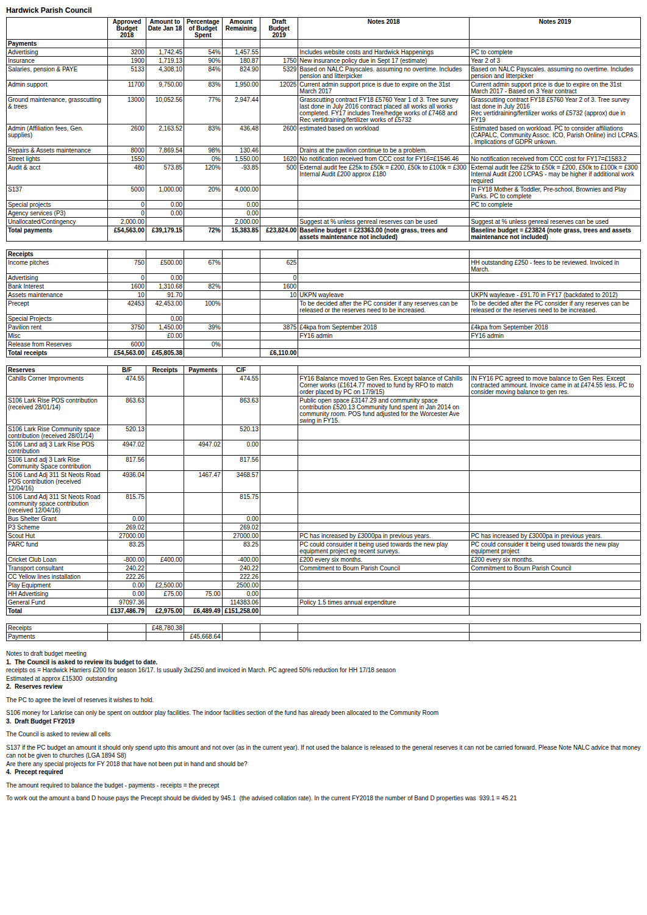Hardwick Parish Council
| | Approved Budget 2018 | Amount to Date Jan 18 | Percentage of Budget Spent | Amount Remaining | Draft Budget 2019 | Notes 2018 | Notes 2019 |
| --- | --- | --- | --- | --- | --- | --- | --- |
| Payments | | | | | | | |
| Advertising | 3200 | 1,742.45 | 54% | 1,457.55 | | Includes website costs and Hardwick Happenings | PC to complete |
| Insurance | 1900 | 1,719.13 | 90% | 180.87 | 1750 | New insurance policy due in Sept 17 (estimate) | Year 2 of 3 |
| Salaries, pension & PAYE | 5133 | 4,308.10 | 84% | 824.90 | 5329 | Based on NALC Payscales. assuming no overtime. Includes pension and litterpicker | Based on NALC Payscales. assuming no overtime. Includes pension and litterpicker |
| Admin support | 11700 | 9,750.00 | 83% | 1,950.00 | 12025 | Current admin support price is due to expire on the 31st March 2017 | Current admin support price is due to expire on the 31st March 2017 - Based on 3 Year contract |
| Ground maintenance, grasscutting & trees | 13000 | 10,052.56 | 77% | 2,947.44 | | Grasscutting contract FY18 £5760 Year 1 of 3. Tree survey last done in July 2016 contract placed all works all works completed. FY17 includes Tree/hedge works of £7468 and Rec vertidraining/fertilizer works of £5732 | Grasscutting contract FY18 £5760 Year 2 of 3. Tree survey last done in July 2016 Rec vertidraining/fertilizer works of £5732 (approx) due in FY19 |
| Admin (Affiliation fees, Gen. supplies) | 2600 | 2,163.52 | 83% | 436.48 | 2600 | estimated based on workload | Estimated based on workload. PC to consider affiliations (CAPALC, Community Assoc. ICO, Parish Online) incl LCPAS. . Implications of GDPR unkown. |
| Repairs & Assets maintenance | 8000 | 7,869.54 | 98% | 130.46 | | Drains at the pavilion continue to be a problem. | |
| Street lights | 1550 | | 0% | 1,550.00 | 1620 | No notification received from CCC cost for FY16=£1546.46 | No notification received from CCC cost for FY17=£1583.2 |
| Audit & acct | 480 | 573.85 | 120% | -93.85 | 500 | External audit fee £25k to £50k = £200, £50k to £100k = £300 Internal Audit £200 approx £180 | External audit fee £25k to £50k = £200, £50k to £100k = £300 Internal Audit £200 LCPAS - may be higher if additional work required |
| S137 | 5000 | 1,000.00 | 20% | 4,000.00 | | | In FY18 Mother & Toddler, Pre-school, Brownies and Play Parks. PC to complete |
| Special projects | 0 | 0.00 | | 0.00 | | | PC to complete |
| Agency services (P3) | 0 | 0.00 | | 0.00 | | | |
| Unallocated/Contingency | 2,000.00 | | | 2,000.00 | | Suggest at % unless genreal reserves can be used | Suggest at % unless genreal reserves can be used |
| Total payments | £54,563.00 | £39,179.15 | 72% | 15,383.85 | £23,824.00 | Baseline budget = £23363.00 (note grass, trees and assets maintenance not included) | Baseline budget = £23824 (note grass, trees and assets maintenance not included) |
| Receipts | | | | | | | |
| Income pitches | 750 | £500.00 | 67% | | 625 | | HH outstanding £250 - fees to be reviewed. Invoiced in March. |
| Advertising | 0 | 0.00 | | | 0 | | |
| Bank Interest | 1600 | 1,310.68 | 82% | | 1600 | | |
| Assets maintenance | 10 | 91.70 | | | 10 | UKPN wayleave | UKPN wayleave - £91.70 in FY17 (backdated to 2012) |
| Precept | 42453 | 42,453.00 | 100% | | | To be decided after the PC consider if any reserves can be released or the reserves need to be increased. | To be decided after the PC consider if any reserves can be released or the reserves need to be increased. |
| Special Projects | | 0.00 | | | | | |
| Pavilion rent | 3750 | 1,450.00 | 39% | | 3875 | £4kpa from September 2018 | £4kpa from September 2018 |
| Misc | | £0.00 | | | | FY16 admin | FY16 admin |
| Release from Reserves | 6000 | | 0% | | | | |
| Total receipts | £54,563.00 | £45,805.38 | | | £6,110.00 | | |
| Reserves | B/F | Receipts | Payments | C/F | | | |
| Cahills Corner Improvments | 474.55 | | | 474.55 | | FY16 Balance moved to Gen Res. Except balance of Cahills Corner works (£1614.77 moved to fund by RFO to match order placed by PC on 17/9/15) | IN FY16 PC agreed to move balance to Gen Res. Except contracted ammount. Invoice came in at £474.55 less. PC to consider moving balance to gen res. |
| S106 Lark Rise POS contribution (received 28/01/14) | 863.63 | | | 863.63 | | Public open space £3147.29 and community space contribution £520.13 Community fund spent in Jan 2014 on community room. POS fund adjusted for the Worcester Ave swing in FY15. | |
| S106 Lark Rise Community space contribution (received 28/01/14) | 520.13 | | | 520.13 | | | |
| S106 Land adj 3 Lark Rise POS contribution | 4947.02 | | 4947.02 | 0.00 | | | |
| S106 Land adj 3 Lark Rise Community Space contribution | 817.56 | | | 817.56 | | | |
| S106 Land Adj 311 St Neots Road POS contribution (received 12/04/16) | 4936.04 | | 1467.47 | 3468.57 | | | |
| S106 Land Adj 311 St Neots Road community space contribution (received 12/04/16) | 815.75 | | | 815.75 | | | |
| Bus Shelter Grant | 0.00 | | | 0.00 | | | |
| P3 Scheme | 269.02 | | | 269.02 | | | |
| Scout Hut | 27000.00 | | | 27000.00 | | PC has increased by £3000pa in previous years. | PC has increased by £3000pa in previous years. |
| PARC fund | 83.25 | | | 83.25 | | PC could consuider it being used towards the new play equipment project eg recent surveys. | PC could consuider it being used towards the new play equipment project |
| Cricket Club Loan | -800.00 | £400.00 | | -400.00 | | £200 every six months. | £200 every six months. |
| Transport consultant | 240.22 | | | 240.22 | | Commitment to Bourn Parish Council | Commitment to Bourn Parish Council |
| CC Yellow lines installation | 222.26 | | | 222.26 | | | |
| Play Equipment | 0.00 | £2,500.00 | | 2500.00 | | | |
| HH Advertising | 0.00 | £75.00 | 75.00 | 0.00 | | | |
| General Fund | 97097.36 | | | 114383.06 | | Policy 1.5 times annual expenditure | |
| Total | £137,486.79 | £2,975.00 | £6,489.49 | £151,258.00 | | | |
| Receipts | | £48,780.38 | | | | | |
| Payments | | | £45,668.64 | | | | |
Notes to draft budget meeting
1. The Council is asked to review its budget to date.
receipts os = Hardwick Harriers £200 for season 16/17. Is usually 3x£250 and invoiced in March. PC agreed 50% reduction for HH 17/18 season
Estimated at approx £15300 outstanding
2. Reserves review
The PC to agree the level of reserves it wishes to hold.
S106 money for Larkrise can only be spent on outdoor play facilities. The indoor facilities section of the fund has already been allocated to the Community Room
3. Draft Budget FY2019
The Council is asked to review all cells
S137 if the PC budget an amount it should only spend upto this amount and not over (as in the current year). If not used the balance is released to the general reserves it can not be carried forward. Please Note NALC advice that money can not be given to churches (LGA 1894 S8)
Are there any special projects for FY 2018 that have not been put in hand and should be?
4. Precept required
The amount required to balance the budget - payments - receipts = the precept
To work out the amount a band D house pays the Precept should be divided by 945.1 (the advised collation rate). In the current FY2018 the number of Band D properties was 939.1 = 45.21